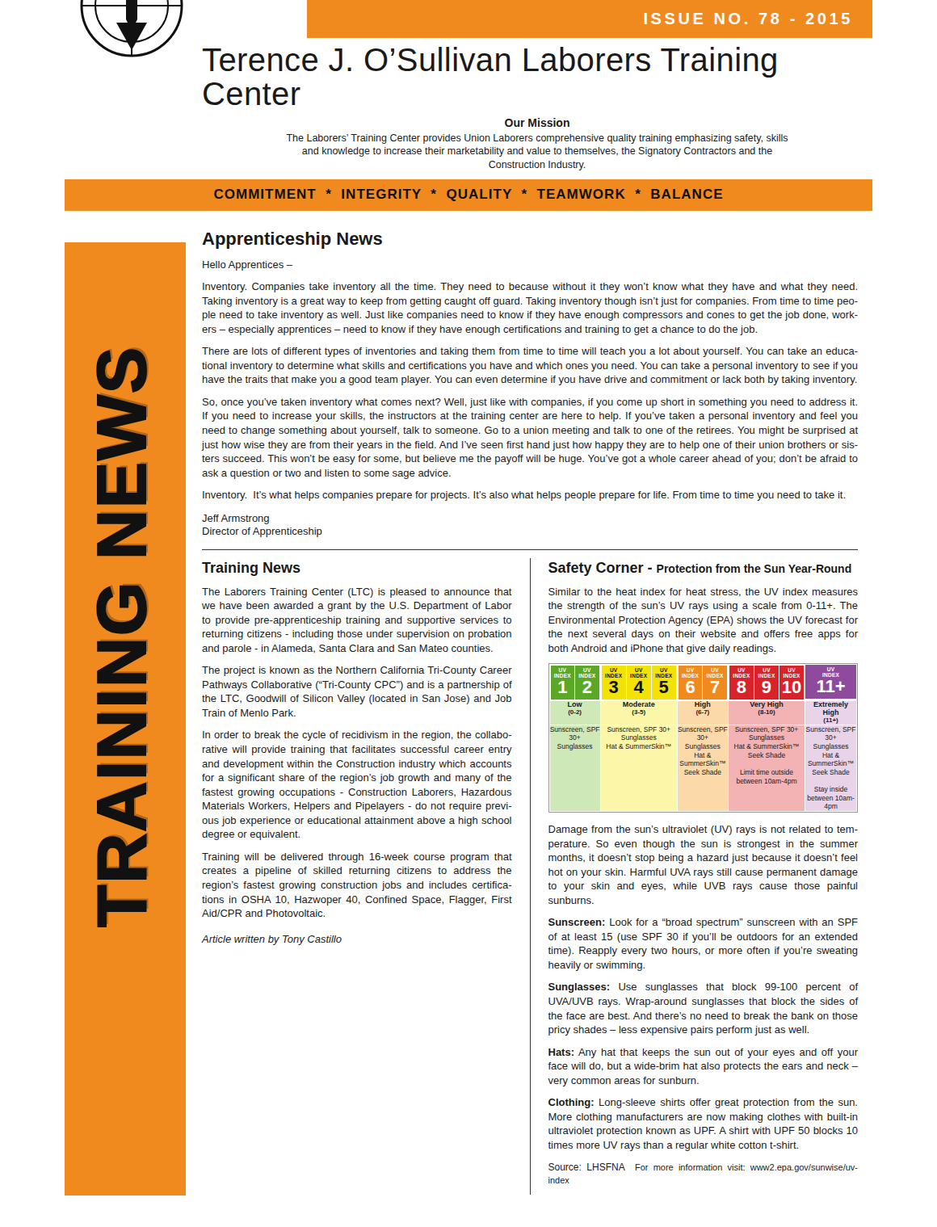ISSUE NO. 78 - 2015
Terence J. O’Sullivan Laborers Training Center
Our Mission The Laborers’ Training Center provides Union Laborers comprehensive quality training emphasizing safety, skills and knowledge to increase their marketability and value to themselves, the Signatory Contractors and the Construction Industry.
COMMITMENT * INTEGRITY * QUALITY * TEAMWORK * BALANCE
TRAINING NEWS
Apprenticeship News
Hello Apprentices –
Inventory. Companies take inventory all the time. They need to because without it they won’t know what they have and what they need. Taking inventory is a great way to keep from getting caught off guard. Taking inventory though isn’t just for companies. From time to time people need to take inventory as well. Just like companies need to know if they have enough compressors and cones to get the job done, workers – especially apprentices – need to know if they have enough certifications and training to get a chance to do the job.
There are lots of different types of inventories and taking them from time to time will teach you a lot about yourself. You can take an educational inventory to determine what skills and certifications you have and which ones you need. You can take a personal inventory to see if you have the traits that make you a good team player. You can even determine if you have drive and commitment or lack both by taking inventory.
So, once you’ve taken inventory what comes next? Well, just like with companies, if you come up short in something you need to address it. If you need to increase your skills, the instructors at the training center are here to help. If you’ve taken a personal inventory and feel you need to change something about yourself, talk to someone. Go to a union meeting and talk to one of the retirees. You might be surprised at just how wise they are from their years in the field. And I’ve seen first hand just how happy they are to help one of their union brothers or sisters succeed. This won’t be easy for some, but believe me the payoff will be huge. You’ve got a whole career ahead of you; don’t be afraid to ask a question or two and listen to some sage advice.
Inventory. It’s what helps companies prepare for projects. It’s also what helps people prepare for life. From time to time you need to take it.
Jeff Armstrong
Director of Apprenticeship
Training News
The Laborers Training Center (LTC) is pleased to announce that we have been awarded a grant by the U.S. Department of Labor to provide pre-apprenticeship training and supportive services to returning citizens - including those under supervision on probation and parole - in Alameda, Santa Clara and San Mateo counties.
The project is known as the Northern California Tri-County Career Pathways Collaborative (“Tri-County CPC”) and is a partnership of the LTC, Goodwill of Silicon Valley (located in San Jose) and Job Train of Menlo Park.
In order to break the cycle of recidivism in the region, the collaborative will provide training that facilitates successful career entry and development within the Construction industry which accounts for a significant share of the region’s job growth and many of the fastest growing occupations - Construction Laborers, Hazardous Materials Workers, Helpers and Pipelayers - do not require previous job experience or educational attainment above a high school degree or equivalent.
Training will be delivered through 16-week course program that creates a pipeline of skilled returning citizens to address the region’s fastest growing construction jobs and includes certifications in OSHA 10, Hazwoper 40, Confined Space, Flagger, First Aid/CPR and Photovoltaic.
Article written by Tony Castillo
Safety Corner - Protection from the Sun Year-Round
Similar to the heat index for heat stress, the UV index measures the strength of the sun’s UV rays using a scale from 0-11+. The Environmental Protection Agency (EPA) shows the UV forecast for the next several days on their website and offers free apps for both Android and iPhone that give daily readings.
| / UV INDEX 1 / UV INDEX 2 / | / UV INDEX 3 / UV INDEX 4 / UV INDEX 5 / | / UV INDEX 6 / UV INDEX 7 / | / UV INDEX 8 / UV INDEX 9 / UV INDEX 10 / | UV INDEX 11+ |
| Low (0-2) | Moderate (3-5) | High (6-7) | Very High (8-10) | Extremely High (11+) |
| Sunscreen, SPF 30+ Sunglasses | Sunscreen, SPF 30+ Sunglasses Hat & SummerSkin™ | Sunscreen, SPF 30+ Sunglasses Hat & SummerSkin™ Seek Shade | Sunscreen, SPF 30+ Sunglasses Hat & SummerSkin™ Seek Shade Limit time outside between 10am-4pm | Sunscreen, SPF 30+ Sunglasses Hat & SummerSkin™ Seek Shade Stay inside between 10am-4pm |
Damage from the sun’s ultraviolet (UV) rays is not related to temperature. So even though the sun is strongest in the summer months, it doesn’t stop being a hazard just because it doesn’t feel hot on your skin. Harmful UVA rays still cause permanent damage to your skin and eyes, while UVB rays cause those painful sunburns.
Sunscreen: Look for a “broad spectrum” sunscreen with an SPF of at least 15 (use SPF 30 if you’ll be outdoors for an extended time). Reapply every two hours, or more often if you’re sweating heavily or swimming.
Sunglasses: Use sunglasses that block 99-100 percent of UVA/UVB rays. Wrap-around sunglasses that block the sides of the face are best. And there’s no need to break the bank on those pricy shades – less expensive pairs perform just as well.
Hats: Any hat that keeps the sun out of your eyes and off your face will do, but a wide-brim hat also protects the ears and neck – very common areas for sunburn.
Clothing: Long-sleeve shirts offer great protection from the sun. More clothing manufacturers are now making clothes with built-in ultraviolet protection known as UPF. A shirt with UPF 50 blocks 10 times more UV rays than a regular white cotton t-shirt.
Source: LHSFNA For more information visit: www2.epa.gov/sunwise/uv-index